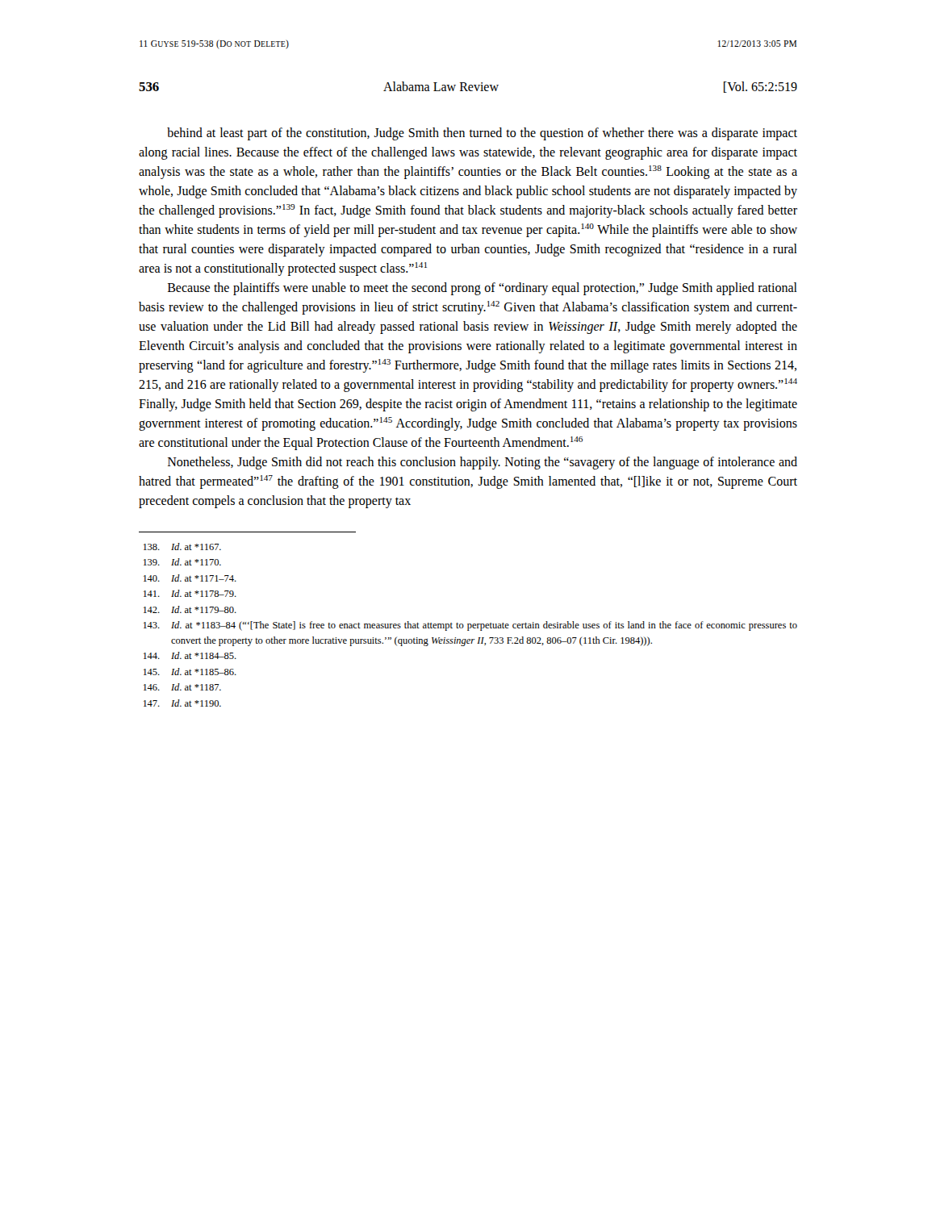11 GUYSE 519-538 (DO NOT DELETE) 12/12/2013 3:05 PM
536 Alabama Law Review [Vol. 65:2:519
behind at least part of the constitution, Judge Smith then turned to the question of whether there was a disparate impact along racial lines. Because the effect of the challenged laws was statewide, the relevant geographic area for disparate impact analysis was the state as a whole, rather than the plaintiffs’ counties or the Black Belt counties.138 Looking at the state as a whole, Judge Smith concluded that “Alabama’s black citizens and black public school students are not disparately impacted by the challenged provisions.”139 In fact, Judge Smith found that black students and majority-black schools actually fared better than white students in terms of yield per mill per-student and tax revenue per capita.140 While the plaintiffs were able to show that rural counties were disparately impacted compared to urban counties, Judge Smith recognized that “residence in a rural area is not a constitutionally protected suspect class.”141
Because the plaintiffs were unable to meet the second prong of “ordinary equal protection,” Judge Smith applied rational basis review to the challenged provisions in lieu of strict scrutiny.142 Given that Alabama’s classification system and current-use valuation under the Lid Bill had already passed rational basis review in Weissinger II, Judge Smith merely adopted the Eleventh Circuit’s analysis and concluded that the provisions were rationally related to a legitimate governmental interest in preserving “land for agriculture and forestry.”143 Furthermore, Judge Smith found that the millage rates limits in Sections 214, 215, and 216 are rationally related to a governmental interest in providing “stability and predictability for property owners.”144 Finally, Judge Smith held that Section 269, despite the racist origin of Amendment 111, “retains a relationship to the legitimate government interest of promoting education.”145 Accordingly, Judge Smith concluded that Alabama’s property tax provisions are constitutional under the Equal Protection Clause of the Fourteenth Amendment.146
Nonetheless, Judge Smith did not reach this conclusion happily. Noting the “savagery of the language of intolerance and hatred that permeated”147 the drafting of the 1901 constitution, Judge Smith lamented that, “[l]ike it or not, Supreme Court precedent compels a conclusion that the property tax
138. Id. at *1167.
139. Id. at *1170.
140. Id. at *1171–74.
141. Id. at *1178–79.
142. Id. at *1179–80.
143. Id. at *1183–84 (“‘[The State] is free to enact measures that attempt to perpetuate certain desirable uses of its land in the face of economic pressures to convert the property to other more lucrative pursuits.’” (quoting Weissinger II, 733 F.2d 802, 806–07 (11th Cir. 1984))).
144. Id. at *1184–85.
145. Id. at *1185–86.
146. Id. at *1187.
147. Id. at *1190.